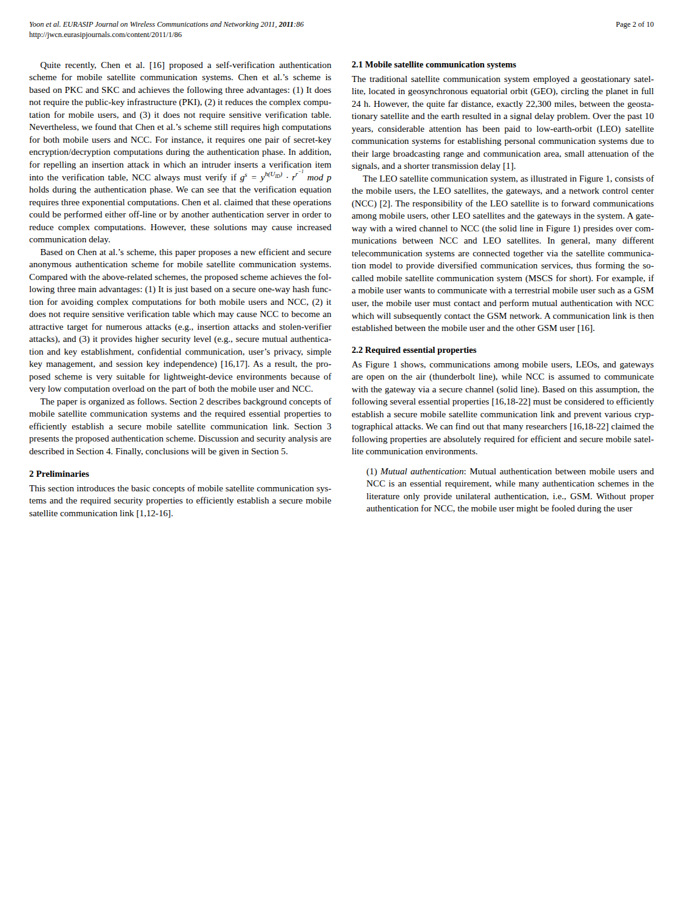Yoon et al. EURASIP Journal on Wireless Communications and Networking 2011, 2011:86
http://jwcn.eurasipjournals.com/content/2011/1/86
Page 2 of 10
Quite recently, Chen et al. [16] proposed a self-verification authentication scheme for mobile satellite communication systems. Chen et al.’s scheme is based on PKC and SKC and achieves the following three advantages: (1) It does not require the public-key infrastructure (PKI), (2) it reduces the complex computation for mobile users, and (3) it does not require sensitive verification table. Nevertheless, we found that Chen et al.’s scheme still requires high computations for both mobile users and NCC. For instance, it requires one pair of secret-key encryption/decryption computations during the authentication phase. In addition, for repelling an insertion attack in which an intruder inserts a verification item into the verification table, NCC always must verify if gs = yh(UID) · rr−1 mod p holds during the authentication phase. We can see that the verification equation requires three exponential computations. Chen et al. claimed that these operations could be performed either off-line or by another authentication server in order to reduce complex computations. However, these solutions may cause increased communication delay.
Based on Chen at al.’s scheme, this paper proposes a new efficient and secure anonymous authentication scheme for mobile satellite communication systems. Compared with the above-related schemes, the proposed scheme achieves the following three main advantages: (1) It is just based on a secure one-way hash function for avoiding complex computations for both mobile users and NCC, (2) it does not require sensitive verification table which may cause NCC to become an attractive target for numerous attacks (e.g., insertion attacks and stolen-verifier attacks), and (3) it provides higher security level (e.g., secure mutual authentication and key establishment, confidential communication, user’s privacy, simple key management, and session key independence) [16,17]. As a result, the proposed scheme is very suitable for lightweight-device environments because of very low computation overload on the part of both the mobile user and NCC.
The paper is organized as follows. Section 2 describes background concepts of mobile satellite communication systems and the required essential properties to efficiently establish a secure mobile satellite communication link. Section 3 presents the proposed authentication scheme. Discussion and security analysis are described in Section 4. Finally, conclusions will be given in Section 5.
2 Preliminaries
This section introduces the basic concepts of mobile satellite communication systems and the required security properties to efficiently establish a secure mobile satellite communication link [1,12-16].
2.1 Mobile satellite communication systems
The traditional satellite communication system employed a geostationary satellite, located in geosynchronous equatorial orbit (GEO), circling the planet in full 24 h. However, the quite far distance, exactly 22,300 miles, between the geostationary satellite and the earth resulted in a signal delay problem. Over the past 10 years, considerable attention has been paid to low-earth-orbit (LEO) satellite communication systems for establishing personal communication systems due to their large broadcasting range and communication area, small attenuation of the signals, and a shorter transmission delay [1].
The LEO satellite communication system, as illustrated in Figure 1, consists of the mobile users, the LEO satellites, the gateways, and a network control center (NCC) [2]. The responsibility of the LEO satellite is to forward communications among mobile users, other LEO satellites and the gateways in the system. A gateway with a wired channel to NCC (the solid line in Figure 1) presides over communications between NCC and LEO satellites. In general, many different telecommunication systems are connected together via the satellite communication model to provide diversified communication services, thus forming the so-called mobile satellite communication system (MSCS for short). For example, if a mobile user wants to communicate with a terrestrial mobile user such as a GSM user, the mobile user must contact and perform mutual authentication with NCC which will subsequently contact the GSM network. A communication link is then established between the mobile user and the other GSM user [16].
2.2 Required essential properties
As Figure 1 shows, communications among mobile users, LEOs, and gateways are open on the air (thunderbolt line), while NCC is assumed to communicate with the gateway via a secure channel (solid line). Based on this assumption, the following several essential properties [16,18-22] must be considered to efficiently establish a secure mobile satellite communication link and prevent various cryptographical attacks. We can find out that many researchers [16,18-22] claimed the following properties are absolutely required for efficient and secure mobile satellite communication environments.
(1) Mutual authentication: Mutual authentication between mobile users and NCC is an essential requirement, while many authentication schemes in the literature only provide unilateral authentication, i.e., GSM. Without proper authentication for NCC, the mobile user might be fooled during the user